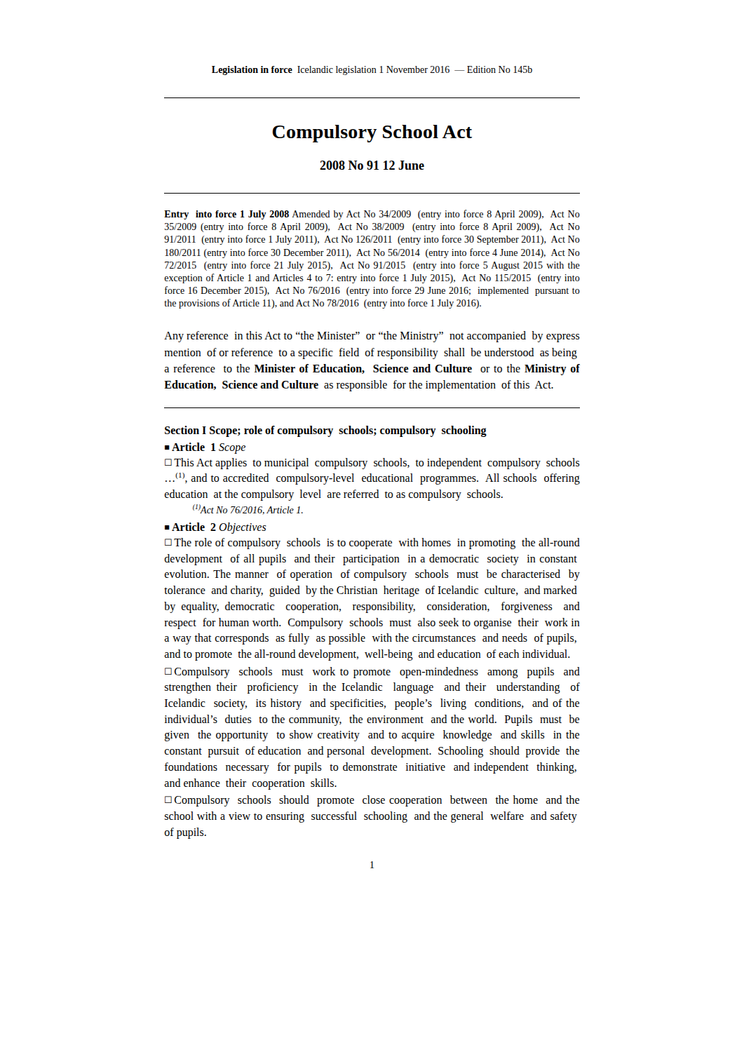Legislation in force Icelandic legislation 1 November 2016 — Edition No 145b
Compulsory School Act
2008 No 91 12 June
Entry into force 1 July 2008 Amended by Act No 34/2009 (entry into force 8 April 2009), Act No 35/2009 (entry into force 8 April 2009), Act No 38/2009 (entry into force 8 April 2009), Act No 91/2011 (entry into force 1 July 2011), Act No 126/2011 (entry into force 30 September 2011), Act No 180/2011 (entry into force 30 December 2011), Act No 56/2014 (entry into force 4 June 2014), Act No 72/2015 (entry into force 21 July 2015), Act No 91/2015 (entry into force 5 August 2015 with the exception of Article 1 and Articles 4 to 7: entry into force 1 July 2015), Act No 115/2015 (entry into force 16 December 2015), Act No 76/2016 (entry into force 29 June 2016; implemented pursuant to the provisions of Article 11), and Act No 78/2016 (entry into force 1 July 2016).
Any reference in this Act to “the Minister” or “the Ministry” not accompanied by express mention of or reference to a specific field of responsibility shall be understood as being a reference to the Minister of Education, Science and Culture or to the Ministry of Education, Science and Culture as responsible for the implementation of this Act.
Section I Scope; role of compulsory schools; compulsory schooling
■Article 1 Scope
☐This Act applies to municipal compulsory schools, to independent compulsory schools …(1), and to accredited compulsory-level educational programmes. All schools offering education at the compulsory level are referred to as compulsory schools.
(1)Act No 76/2016, Article 1.
■Article 2 Objectives
☐The role of compulsory schools is to cooperate with homes in promoting the all-round development of all pupils and their participation in a democratic society in constant evolution. The manner of operation of compulsory schools must be characterised by tolerance and charity, guided by the Christian heritage of Icelandic culture, and marked by equality, democratic cooperation, responsibility, consideration, forgiveness and respect for human worth. Compulsory schools must also seek to organise their work in a way that corresponds as fully as possible with the circumstances and needs of pupils, and to promote the all-round development, well-being and education of each individual.
☐Compulsory schools must work to promote open-mindedness among pupils and strengthen their proficiency in the Icelandic language and their understanding of Icelandic society, its history and specificities, people’s living conditions, and of the individual’s duties to the community, the environment and the world. Pupils must be given the opportunity to show creativity and to acquire knowledge and skills in the constant pursuit of education and personal development. Schooling should provide the foundations necessary for pupils to demonstrate initiative and independent thinking, and enhance their cooperation skills.
☐Compulsory schools should promote close cooperation between the home and the school with a view to ensuring successful schooling and the general welfare and safety of pupils.
1